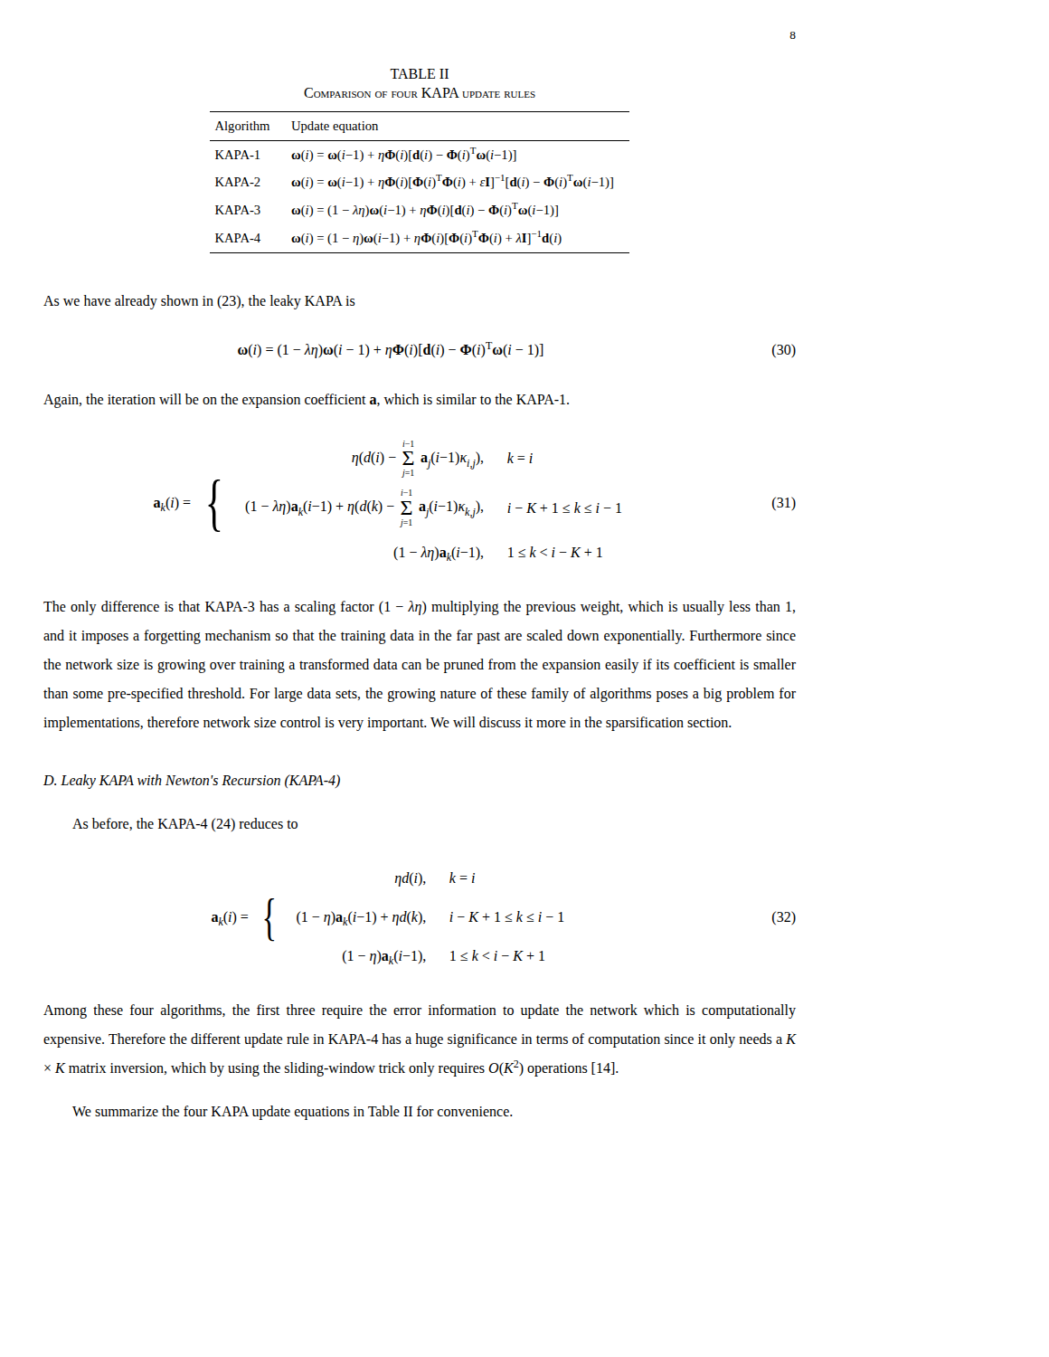8
TABLE II
Comparison of four KAPA update rules
| Algorithm | Update equation |
| --- | --- |
| KAPA-1 | ω ( i ) = ω ( i −1) + η Φ ( i )[ d ( i ) − Φ ( i ) T ω ( i −1)] |
| KAPA-2 | ω ( i ) = ω ( i −1) + η Φ ( i )[ Φ ( i ) T Φ ( i ) + ε I ] −1 [ d ( i ) − Φ ( i ) T ω ( i −1)] |
| KAPA-3 | ω ( i ) = (1 − λη ) ω ( i −1) + η Φ ( i )[ d ( i ) − Φ ( i ) T ω ( i −1)] |
| KAPA-4 | ω ( i ) = (1 − η ) ω ( i −1) + η Φ ( i )[ Φ ( i ) T Φ ( i ) + λ I ] −1 d ( i ) |
As we have already shown in (23), the leaky KAPA is
ω(i) = (1 − λη)ω(i − 1) + ηΦ(i)[d(i) − Φ(i)Tω(i − 1)]
(30)
Again, the iteration will be on the expansion coefficient a, which is similar to the KAPA-1.
ak(i) = { η(d(i) − i−1 Σ j=1 aj(i−1)κi,j), k = i (1 − λη)ak(i−1) + η(d(k) − i−1 Σ j=1 aj(i−1)κk,j), i − K + 1 ≤ k ≤ i − 1 (1 − λη)ak(i−1), 1 ≤ k < i − K + 1
(31)
The only difference is that KAPA-3 has a scaling factor (1 − λη) multiplying the previous weight, which is usually less than 1, and it imposes a forgetting mechanism so that the training data in the far past are scaled down exponentially. Furthermore since the network size is growing over training a transformed data can be pruned from the expansion easily if its coefficient is smaller than some pre-specified threshold. For large data sets, the growing nature of these family of algorithms poses a big problem for implementations, therefore network size control is very important. We will discuss it more in the sparsification section.
D. Leaky KAPA with Newton's Recursion (KAPA-4)
As before, the KAPA-4 (24) reduces to
ak(i) = { ηd(i), k = i (1 − η)ak(i−1) + ηd(k), i − K + 1 ≤ k ≤ i − 1 (1 − η)ak(i−1), 1 ≤ k < i − K + 1
(32)
Among these four algorithms, the first three require the error information to update the network which is computationally expensive. Therefore the different update rule in KAPA-4 has a huge significance in terms of computation since it only needs a K × K matrix inversion, which by using the sliding-window trick only requires O(K2) operations [14].
We summarize the four KAPA update equations in Table II for convenience.